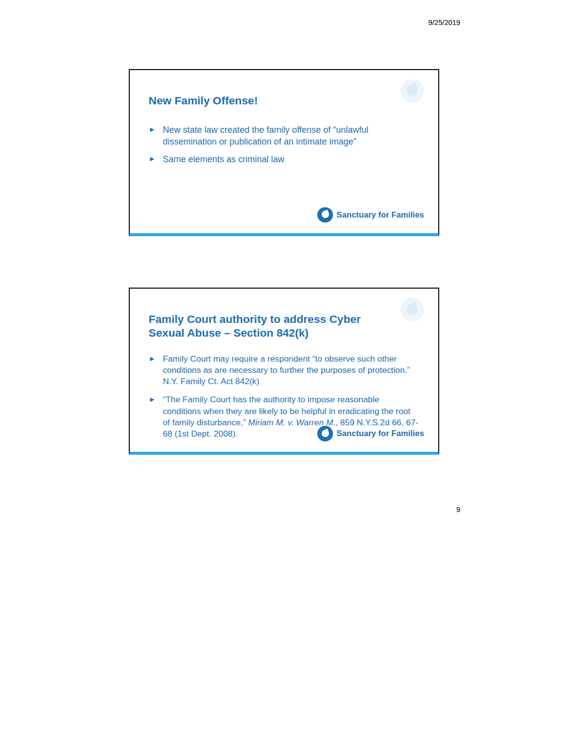9/25/2019
New Family Offense!
New state law created the family offense of “unlawful dissemination or publication of an intimate image”
Same elements as criminal law
Sanctuary for Families
Family Court authority to address Cyber
Sexual Abuse – Section 842(k)
Family Court may require a respondent “to observe such other conditions as are necessary to further the purposes of protection.” N.Y. Family Ct. Act 842(k)
“The Family Court has the authority to impose reasonable conditions when they are likely to be helpful in eradicating the root of family disturbance,” Miriam M. v. Warren M., 859 N.Y.S.2d 66, 67-68 (1st Dept. 2008).
Sanctuary for Families
9